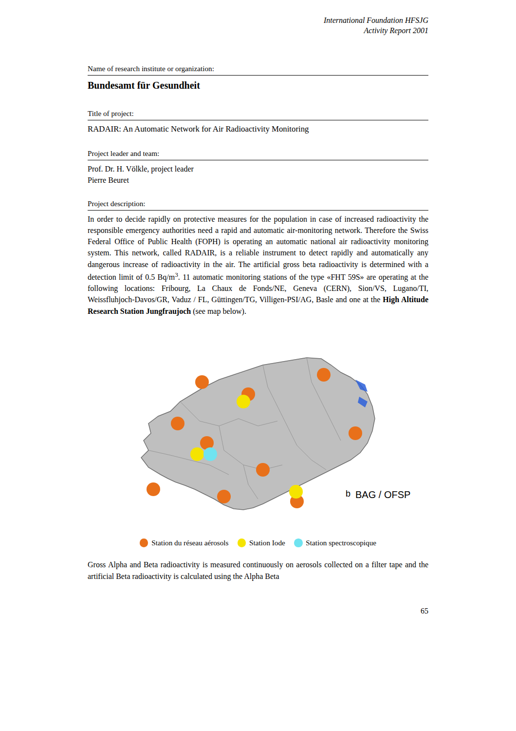International Foundation HFSJG
Activity Report 2001
Name of research institute or organization:
Bundesamt für Gesundheit
Title of project:
RADAIR: An Automatic Network for Air Radioactivity Monitoring
Project leader and team:
Prof. Dr. H. Völkle, project leader
Pierre Beuret
Project description:
In order to decide rapidly on protective measures for the population in case of increased radioactivity the responsible emergency authorities need a rapid and automatic air-monitoring network. Therefore the Swiss Federal Office of Public Health (FOPH) is operating an automatic national air radioactivity monitoring system. This network, called RADAIR, is a reliable instrument to detect rapidly and automatically any dangerous increase of radioactivity in the air. The artificial gross beta radioactivity is determined with a detection limit of 0.5 Bq/m3. 11 automatic monitoring stations of the type «FHT 59S» are operating at the following locations: Fribourg, La Chaux de Fonds/NE, Geneva (CERN), Sion/VS, Lugano/TI, Weissfluhjoch-Davos/GR, Vaduz / FL, Güttingen/TG, Villigen-PSI/AG, Basle and one at the High Altitude Research Station Jungfraujoch (see map below).
b BAG / OFSP
Station du réseau aérosols Station Iode Station spectroscopique
Gross Alpha and Beta radioactivity is measured continuously on aerosols collected on a filter tape and the artificial Beta radioactivity is calculated using the Alpha Beta
65